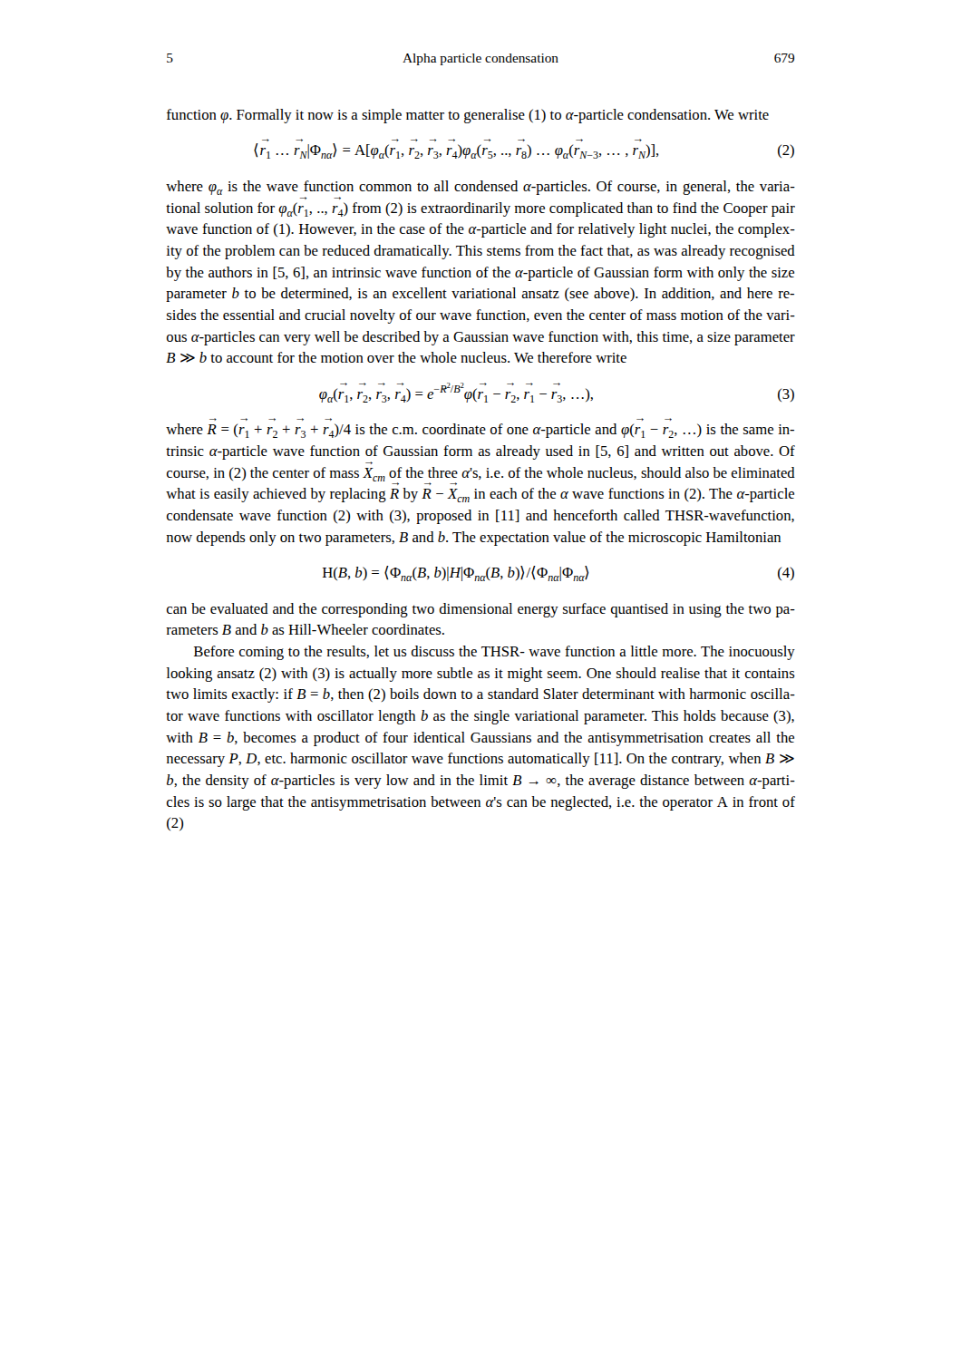5
Alpha particle condensation
679
function φ. Formally it now is a simple matter to generalise (1) to α-particle condensation. We write
⟨→r1 … →rN|Φnα⟩ = A[φα(→r1, →r2, →r3, →r4)φα(→r5, .., →r8) … φα(→rN−3, … , →rN)],
(2)
where φα is the wave function common to all condensed α-particles. Of course, in general, the variational solution for φα(→r1, .., →r4) from (2) is extraordinarily more complicated than to find the Cooper pair wave function of (1). However, in the case of the α-particle and for relatively light nuclei, the complexity of the problem can be reduced dramatically. This stems from the fact that, as was already recognised by the authors in [5, 6], an intrinsic wave function of the α-particle of Gaussian form with only the size parameter b to be determined, is an excellent variational ansatz (see above). In addition, and here resides the essential and crucial novelty of our wave function, even the center of mass motion of the various α-particles can very well be described by a Gaussian wave function with, this time, a size parameter B ≫ b to account for the motion over the whole nucleus. We therefore write
φα(→r1, →r2, →r3, →r4) = e−→R2/B2φ(→r1 − →r2, →r1 − →r3, …),
(3)
where →R = (→r1 + →r2 + →r3 + →r4)/4 is the c.m. coordinate of one α-particle and φ(→r1 − →r2, …) is the same intrinsic α-particle wave function of Gaussian form as already used in [5, 6] and written out above. Of course, in (2) the center of mass →Xcm of the three α's, i.e. of the whole nucleus, should also be eliminated what is easily achieved by replacing →R by →R − →Xcm in each of the α wave functions in (2). The α-particle condensate wave function (2) with (3), proposed in [11] and henceforth called THSR-wavefunction, now depends only on two parameters, B and b. The expectation value of the microscopic Hamiltonian
H(B, b) = ⟨Φnα(B, b)|H|Φnα(B, b)⟩/⟨Φnα|Φnα⟩
(4)
can be evaluated and the corresponding two dimensional energy surface quantised in using the two parameters B and b as Hill-Wheeler coordinates.
Before coming to the results, let us discuss the THSR- wave function a little more. The inocuously looking ansatz (2) with (3) is actually more subtle as it might seem. One should realise that it contains two limits exactly: if B = b, then (2) boils down to a standard Slater determinant with harmonic oscillator wave functions with oscillator length b as the single variational parameter. This holds because (3), with B = b, becomes a product of four identical Gaussians and the antisymmetrisation creates all the necessary P, D, etc. harmonic oscillator wave functions automatically [11]. On the contrary, when B ≫ b, the density of α-particles is very low and in the limit B → ∞, the average distance between α-particles is so large that the antisymmetrisation between α's can be neglected, i.e. the operator A in front of (2)